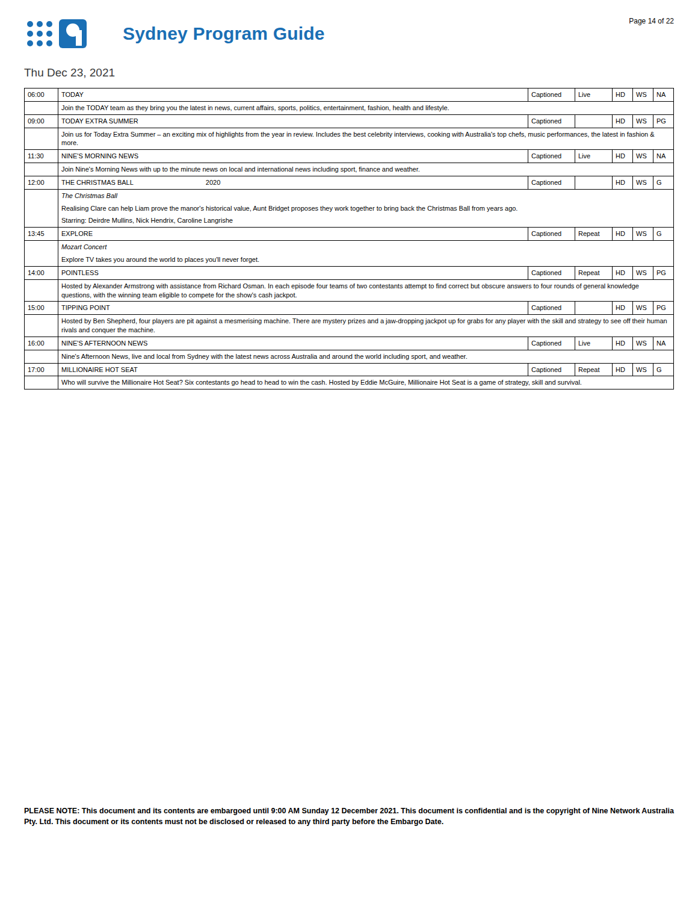Page 14 of 22
Sydney Program Guide
Thu Dec 23, 2021
| 06:00 | TODAY | Captioned | Live | HD | WS | NA |
| | Join the TODAY team as they bring you the latest in news, current affairs, sports, politics, entertainment, fashion, health and lifestyle. |
| 09:00 | TODAY EXTRA SUMMER | Captioned | | HD | WS | PG |
| | Join us for Today Extra Summer – an exciting mix of highlights from the year in review. Includes the best celebrity interviews, cooking with Australia's top chefs, music performances, the latest in fashion & more. |
| 11:30 | NINE'S MORNING NEWS | Captioned | Live | HD | WS | NA |
| | Join Nine's Morning News with up to the minute news on local and international news including sport, finance and weather. |
| 12:00 | THE CHRISTMAS BALL 2020 | Captioned | | HD | WS | G |
| | The Christmas Ball Realising Clare can help Liam prove the manor's historical value, Aunt Bridget proposes they work together to bring back the Christmas Ball from years ago. Starring: Deirdre Mullins, Nick Hendrix, Caroline Langrishe |
| 13:45 | EXPLORE | Captioned | Repeat | HD | WS | G |
| | Mozart Concert Explore TV takes you around the world to places you'll never forget. |
| 14:00 | POINTLESS | Captioned | Repeat | HD | WS | PG |
| | Hosted by Alexander Armstrong with assistance from Richard Osman. In each episode four teams of two contestants attempt to find correct but obscure answers to four rounds of general knowledge questions, with the winning team eligible to compete for the show's cash jackpot. |
| 15:00 | TIPPING POINT | Captioned | | HD | WS | PG |
| | Hosted by Ben Shepherd, four players are pit against a mesmerising machine. There are mystery prizes and a jaw-dropping jackpot up for grabs for any player with the skill and strategy to see off their human rivals and conquer the machine. |
| 16:00 | NINE'S AFTERNOON NEWS | Captioned | Live | HD | WS | NA |
| | Nine's Afternoon News, live and local from Sydney with the latest news across Australia and around the world including sport, and weather. |
| 17:00 | MILLIONAIRE HOT SEAT | Captioned | Repeat | HD | WS | G |
| | Who will survive the Millionaire Hot Seat? Six contestants go head to head to win the cash. Hosted by Eddie McGuire, Millionaire Hot Seat is a game of strategy, skill and survival. |
PLEASE NOTE: This document and its contents are embargoed until 9:00 AM Sunday 12 December 2021. This document is confidential and is the copyright of Nine Network Australia Pty. Ltd. This document or its contents must not be disclosed or released to any third party before the Embargo Date.